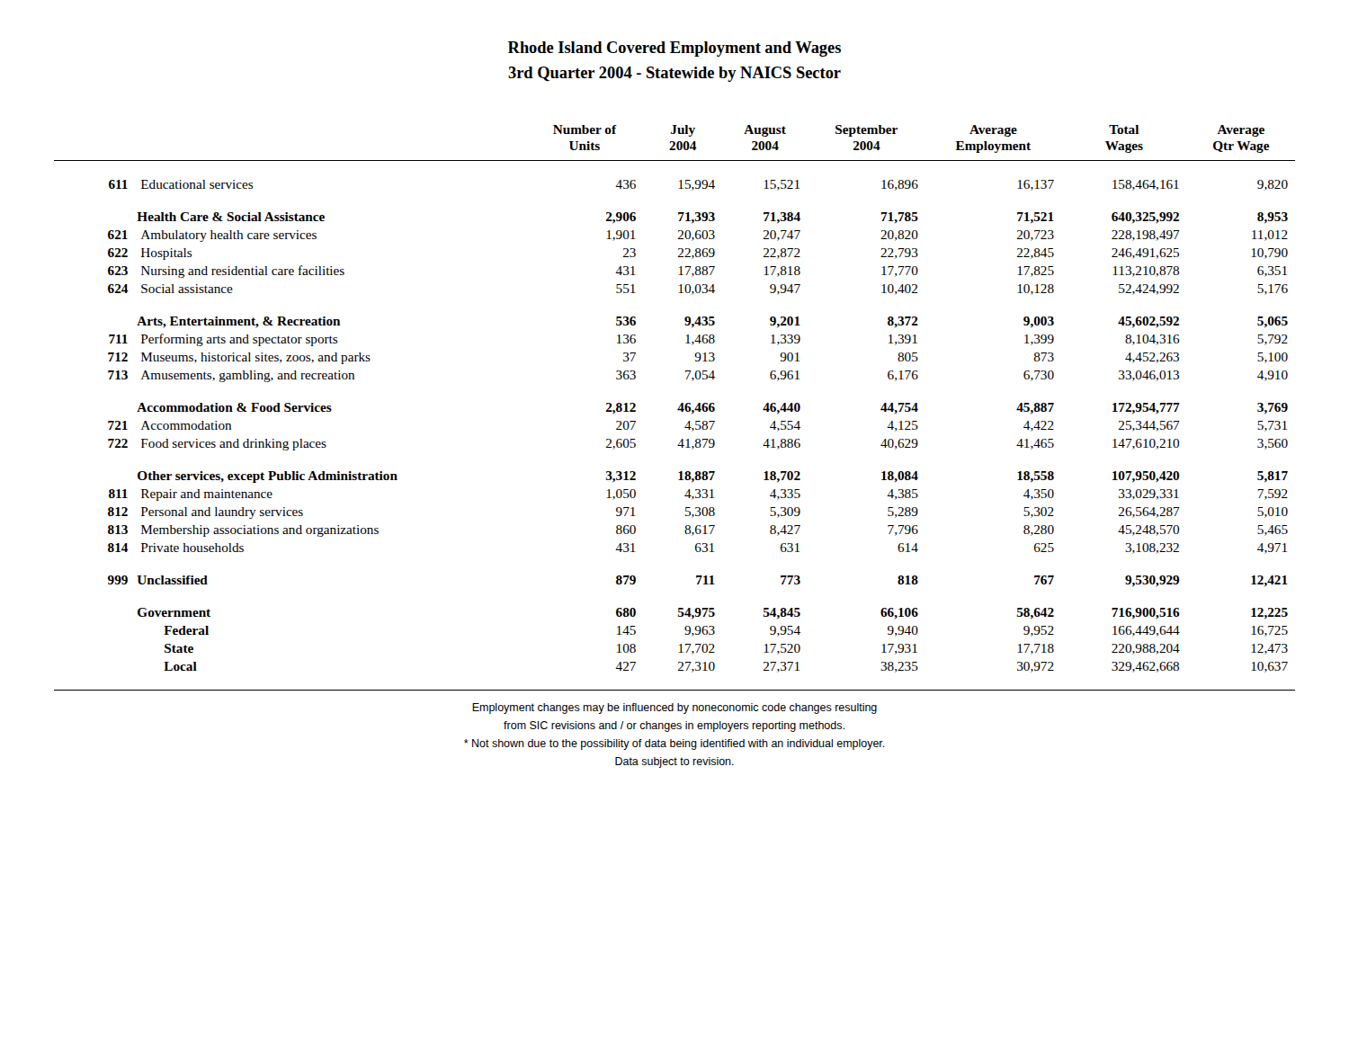Rhode Island Covered Employment and Wages
3rd Quarter 2004 - Statewide by NAICS Sector
| | Number of Units | July 2004 | August 2004 | September 2004 | Average Employment | Total Wages | Average Qtr Wage |
| --- | --- | --- | --- | --- | --- | --- | --- |
| 611 | Educational services | 436 | 15,994 | 15,521 | 16,896 | 16,137 | 158,464,161 | 9,820 |
| | Health Care & Social Assistance | 2,906 | 71,393 | 71,384 | 71,785 | 71,521 | 640,325,992 | 8,953 |
| 621 | Ambulatory health care services | 1,901 | 20,603 | 20,747 | 20,820 | 20,723 | 228,198,497 | 11,012 |
| 622 | Hospitals | 23 | 22,869 | 22,872 | 22,793 | 22,845 | 246,491,625 | 10,790 |
| 623 | Nursing and residential care facilities | 431 | 17,887 | 17,818 | 17,770 | 17,825 | 113,210,878 | 6,351 |
| 624 | Social assistance | 551 | 10,034 | 9,947 | 10,402 | 10,128 | 52,424,992 | 5,176 |
| | Arts, Entertainment, & Recreation | 536 | 9,435 | 9,201 | 8,372 | 9,003 | 45,602,592 | 5,065 |
| 711 | Performing arts and spectator sports | 136 | 1,468 | 1,339 | 1,391 | 1,399 | 8,104,316 | 5,792 |
| 712 | Museums, historical sites, zoos, and parks | 37 | 913 | 901 | 805 | 873 | 4,452,263 | 5,100 |
| 713 | Amusements, gambling, and recreation | 363 | 7,054 | 6,961 | 6,176 | 6,730 | 33,046,013 | 4,910 |
| | Accommodation & Food Services | 2,812 | 46,466 | 46,440 | 44,754 | 45,887 | 172,954,777 | 3,769 |
| 721 | Accommodation | 207 | 4,587 | 4,554 | 4,125 | 4,422 | 25,344,567 | 5,731 |
| 722 | Food services and drinking places | 2,605 | 41,879 | 41,886 | 40,629 | 41,465 | 147,610,210 | 3,560 |
| | Other services, except Public Administration | 3,312 | 18,887 | 18,702 | 18,084 | 18,558 | 107,950,420 | 5,817 |
| 811 | Repair and maintenance | 1,050 | 4,331 | 4,335 | 4,385 | 4,350 | 33,029,331 | 7,592 |
| 812 | Personal and laundry services | 971 | 5,308 | 5,309 | 5,289 | 5,302 | 26,564,287 | 5,010 |
| 813 | Membership associations and organizations | 860 | 8,617 | 8,427 | 7,796 | 8,280 | 45,248,570 | 5,465 |
| 814 | Private households | 431 | 631 | 631 | 614 | 625 | 3,108,232 | 4,971 |
| 999 | Unclassified | 879 | 711 | 773 | 818 | 767 | 9,530,929 | 12,421 |
| | Government | 680 | 54,975 | 54,845 | 66,106 | 58,642 | 716,900,516 | 12,225 |
| | Federal | 145 | 9,963 | 9,954 | 9,940 | 9,952 | 166,449,644 | 16,725 |
| | State | 108 | 17,702 | 17,520 | 17,931 | 17,718 | 220,988,204 | 12,473 |
| | Local | 427 | 27,310 | 27,371 | 38,235 | 30,972 | 329,462,668 | 10,637 |
Employment changes may be influenced by noneconomic code changes resulting
from SIC revisions and / or changes in employers reporting methods.
* Not shown due to the possibility of data being identified with an individual employer.
Data subject to revision.